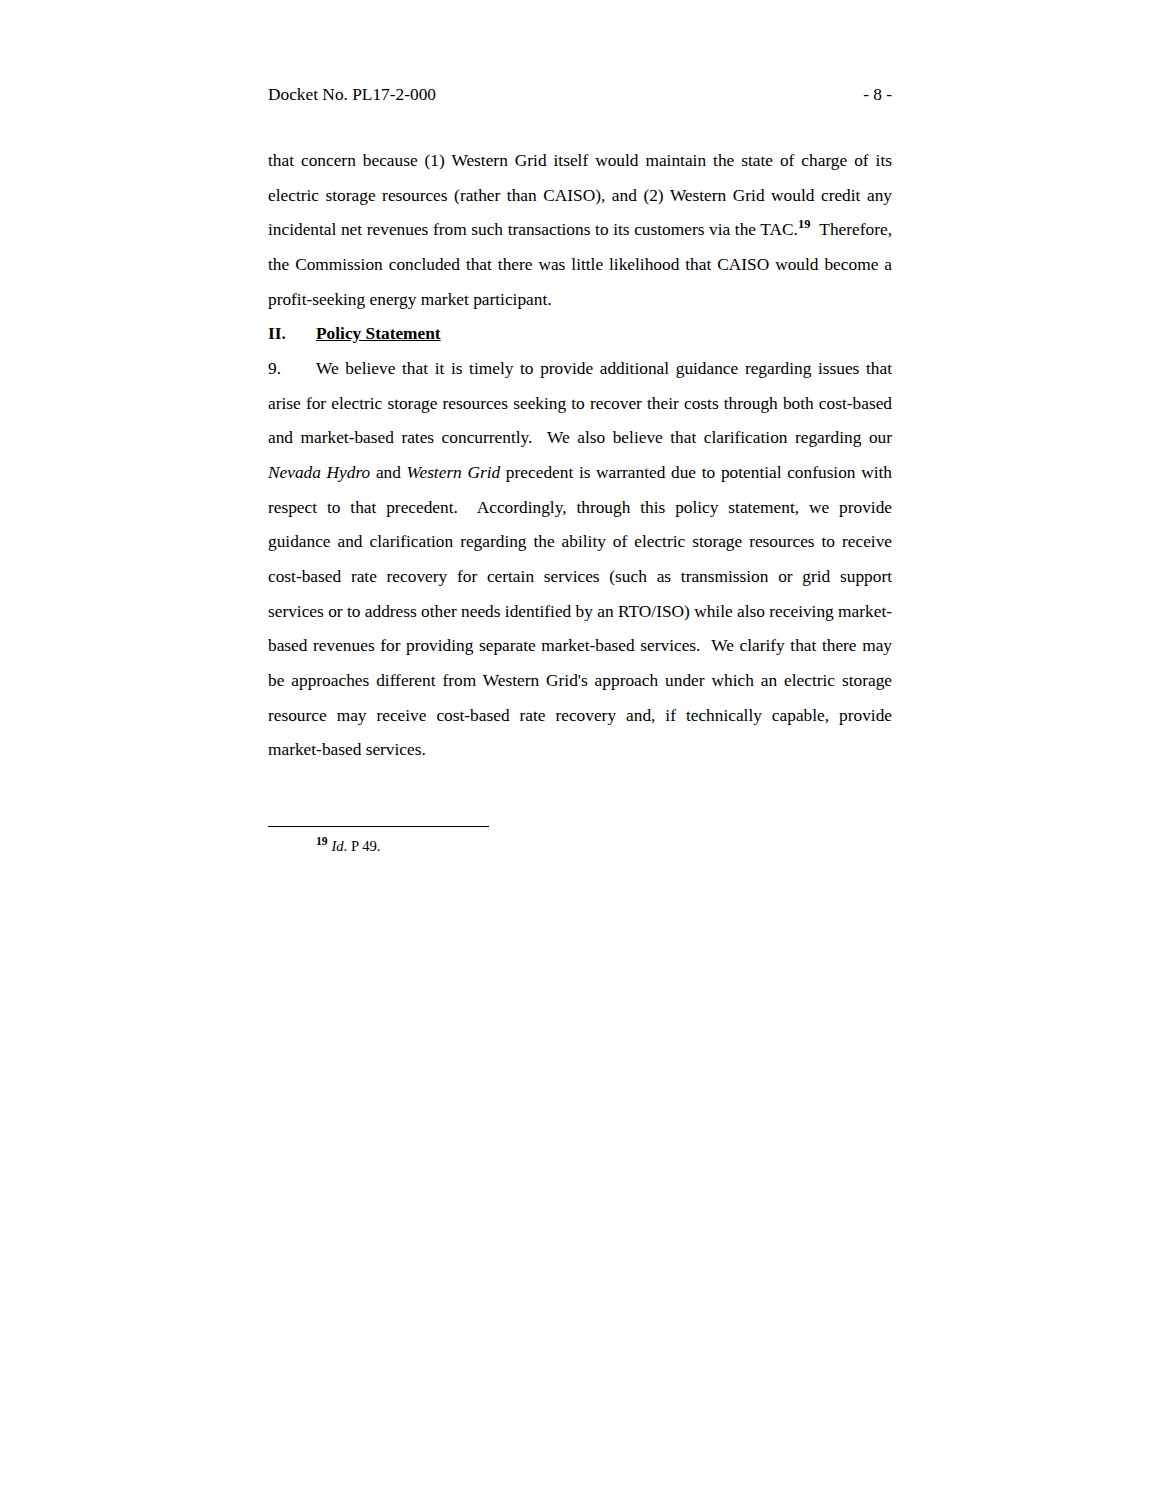Docket No. PL17-2-000 - 8 -
that concern because (1) Western Grid itself would maintain the state of charge of its electric storage resources (rather than CAISO), and (2) Western Grid would credit any incidental net revenues from such transactions to its customers via the TAC.19 Therefore, the Commission concluded that there was little likelihood that CAISO would become a profit-seeking energy market participant.
II. Policy Statement
9. We believe that it is timely to provide additional guidance regarding issues that arise for electric storage resources seeking to recover their costs through both cost-based and market-based rates concurrently. We also believe that clarification regarding our Nevada Hydro and Western Grid precedent is warranted due to potential confusion with respect to that precedent. Accordingly, through this policy statement, we provide guidance and clarification regarding the ability of electric storage resources to receive cost-based rate recovery for certain services (such as transmission or grid support services or to address other needs identified by an RTO/ISO) while also receiving market-based revenues for providing separate market-based services. We clarify that there may be approaches different from Western Grid's approach under which an electric storage resource may receive cost-based rate recovery and, if technically capable, provide market-based services.
19 Id. P 49.